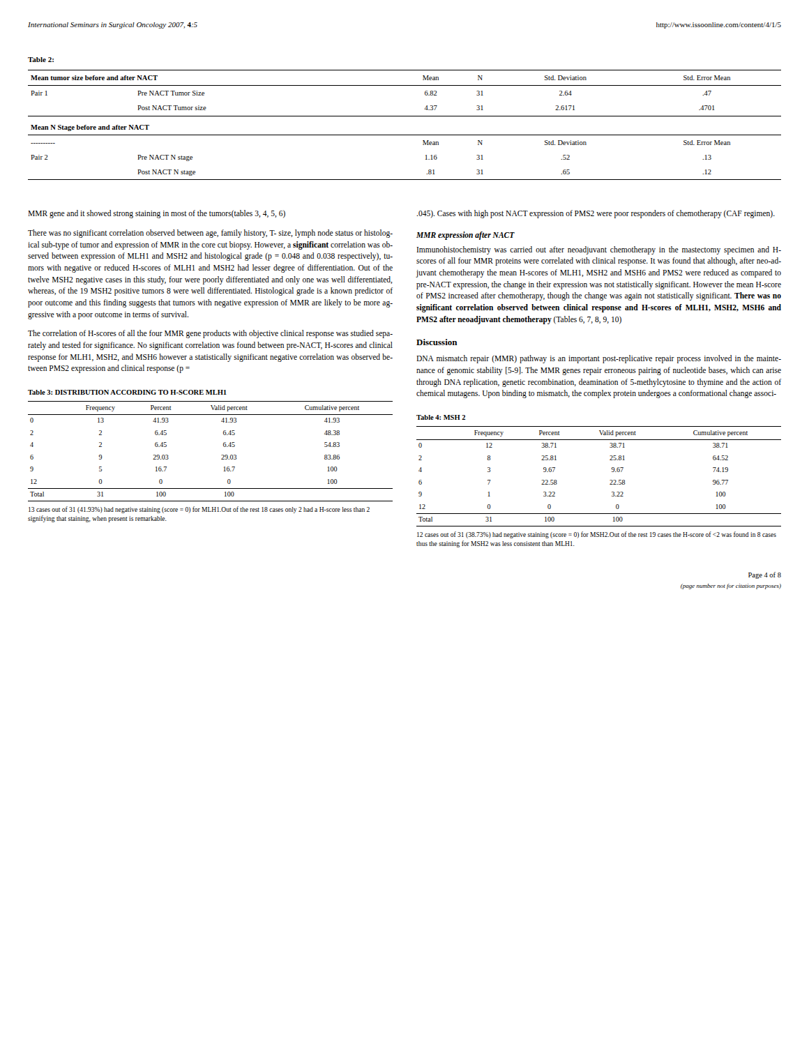International Seminars in Surgical Oncology 2007, 4:5
http://www.issoonline.com/content/4/1/5
Table 2:
| Mean tumor size before and after NACT | Mean | N | Std. Deviation | Std. Error Mean |
| --- | --- | --- | --- | --- |
| Pair 1 | Pre NACT Tumor Size | 6.82 | 31 | 2.64 | .47 |
| | Post NACT Tumor size | 4.37 | 31 | 2.6171 | .4701 |
| Mean N Stage before and after NACT |
| ---------- | | Mean | N | Std. Deviation | Std. Error Mean |
| Pair 2 | Pre NACT N stage | 1.16 | 31 | .52 | .13 |
| | Post NACT N stage | .81 | 31 | .65 | .12 |
MMR gene and it showed strong staining in most of the tumors(tables 3, 4, 5, 6)
There was no significant correlation observed between age, family history, T- size, lymph node status or histological sub-type of tumor and expression of MMR in the core cut biopsy. However, a significant correlation was observed between expression of MLH1 and MSH2 and histological grade (p = 0.048 and 0.038 respectively), tumors with negative or reduced H-scores of MLH1 and MSH2 had lesser degree of differentiation. Out of the twelve MSH2 negative cases in this study, four were poorly differentiated and only one was well differentiated, whereas, of the 19 MSH2 positive tumors 8 were well differentiated. Histological grade is a known predictor of poor outcome and this finding suggests that tumors with negative expression of MMR are likely to be more aggressive with a poor outcome in terms of survival.
The correlation of H-scores of all the four MMR gene products with objective clinical response was studied separately and tested for significance. No significant correlation was found between pre-NACT, H-scores and clinical response for MLH1, MSH2, and MSH6 however a statistically significant negative correlation was observed between PMS2 expression and clinical response (p =
Table 3: DISTRIBUTION ACCORDING TO H-SCORE MLH1
| | Frequency | Percent | Valid percent | Cumulative percent |
| --- | --- | --- | --- | --- |
| 0 | 13 | 41.93 | 41.93 | 41.93 |
| 2 | 2 | 6.45 | 6.45 | 48.38 |
| 4 | 2 | 6.45 | 6.45 | 54.83 |
| 6 | 9 | 29.03 | 29.03 | 83.86 |
| 9 | 5 | 16.7 | 16.7 | 100 |
| 12 | 0 | 0 | 0 | 100 |
| Total | 31 | 100 | 100 | |
13 cases out of 31 (41.93%) had negative staining (score = 0) for MLH1.Out of the rest 18 cases only 2 had a H-score less than 2 signifying that staining, when present is remarkable.
.045). Cases with high post NACT expression of PMS2 were poor responders of chemotherapy (CAF regimen).
MMR expression after NACT
Immunohistochemistry was carried out after neoadjuvant chemotherapy in the mastectomy specimen and H-scores of all four MMR proteins were correlated with clinical response. It was found that although, after neo-adjuvant chemotherapy the mean H-scores of MLH1, MSH2 and MSH6 and PMS2 were reduced as compared to pre-NACT expression, the change in their expression was not statistically significant. However the mean H-score of PMS2 increased after chemotherapy, though the change was again not statistically significant. There was no significant correlation observed between clinical response and H-scores of MLH1, MSH2, MSH6 and PMS2 after neoadjuvant chemotherapy (Tables 6, 7, 8, 9, 10)
Discussion
DNA mismatch repair (MMR) pathway is an important post-replicative repair process involved in the maintenance of genomic stability [5-9]. The MMR genes repair erroneous pairing of nucleotide bases, which can arise through DNA replication, genetic recombination, deamination of 5-methylcytosine to thymine and the action of chemical mutagens. Upon binding to mismatch, the complex protein undergoes a conformational change associ-
Table 4: MSH 2
| | Frequency | Percent | Valid percent | Cumulative percent |
| --- | --- | --- | --- | --- |
| 0 | 12 | 38.71 | 38.71 | 38.71 |
| 2 | 8 | 25.81 | 25.81 | 64.52 |
| 4 | 3 | 9.67 | 9.67 | 74.19 |
| 6 | 7 | 22.58 | 22.58 | 96.77 |
| 9 | 1 | 3.22 | 3.22 | 100 |
| 12 | 0 | 0 | 0 | 100 |
| Total | 31 | 100 | 100 | |
12 cases out of 31 (38.73%) had negative staining (score = 0) for MSH2.Out of the rest 19 cases the H-score of <2 was found in 8 cases thus the staining for MSH2 was less consistent than MLH1.
Page 4 of 8
(page number not for citation purposes)